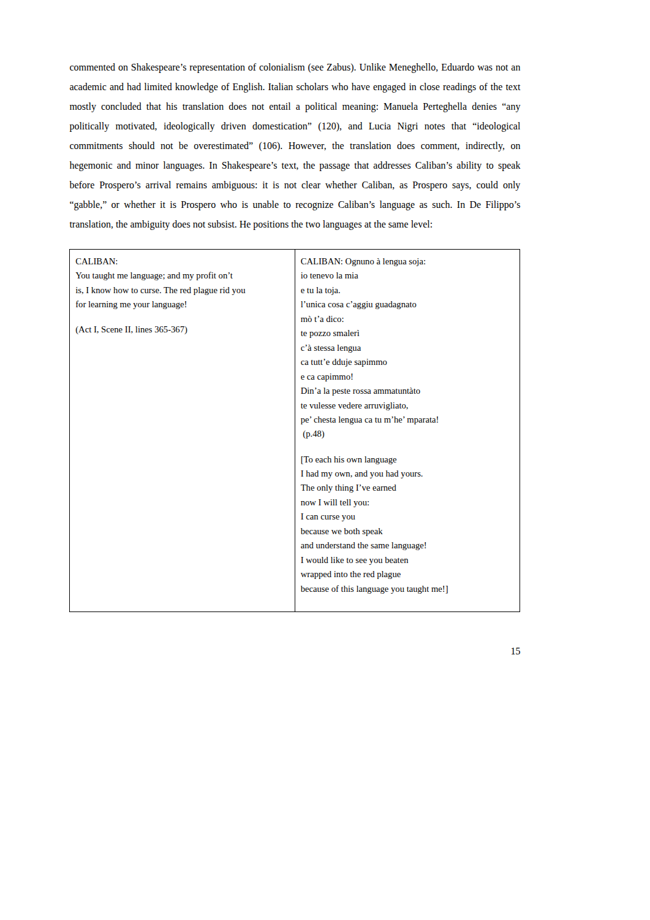commented on Shakespeare’s representation of colonialism (see Zabus). Unlike Meneghello, Eduardo was not an academic and had limited knowledge of English. Italian scholars who have engaged in close readings of the text mostly concluded that his translation does not entail a political meaning: Manuela Perteghella denies “any politically motivated, ideologically driven domestication” (120), and Lucia Nigri notes that “ideological commitments should not be overestimated” (106). However, the translation does comment, indirectly, on hegemonic and minor languages. In Shakespeare’s text, the passage that addresses Caliban’s ability to speak before Prospero’s arrival remains ambiguous: it is not clear whether Caliban, as Prospero says, could only “gabble,” or whether it is Prospero who is unable to recognize Caliban’s language as such. In De Filippo’s translation, the ambiguity does not subsist. He positions the two languages at the same level:
| CALIBAN: You taught me language; and my profit on’t is, I know how to curse. The red plague rid you for learning me your language! (Act I, Scene II, lines 365-367) | CALIBAN: Ognuno à lengua soja: io tenevo la mia e tu la toja. l’unica cosa c’aggiu guadagnato mò t’a dico: te pozzo smalerì c’à stessa lengua ca tutt’e dduje sapimmo e ca capimmo! Din’a la peste rossa ammatuntàto te vulesse vedere arruvigliato, pe’ chesta lengua ca tu m’he’ mparata! (p.48) [To each his own language I had my own, and you had yours. The only thing I’ve earned now I will tell you: I can curse you because we both speak and understand the same language! I would like to see you beaten wrapped into the red plague because of this language you taught me!] |
15